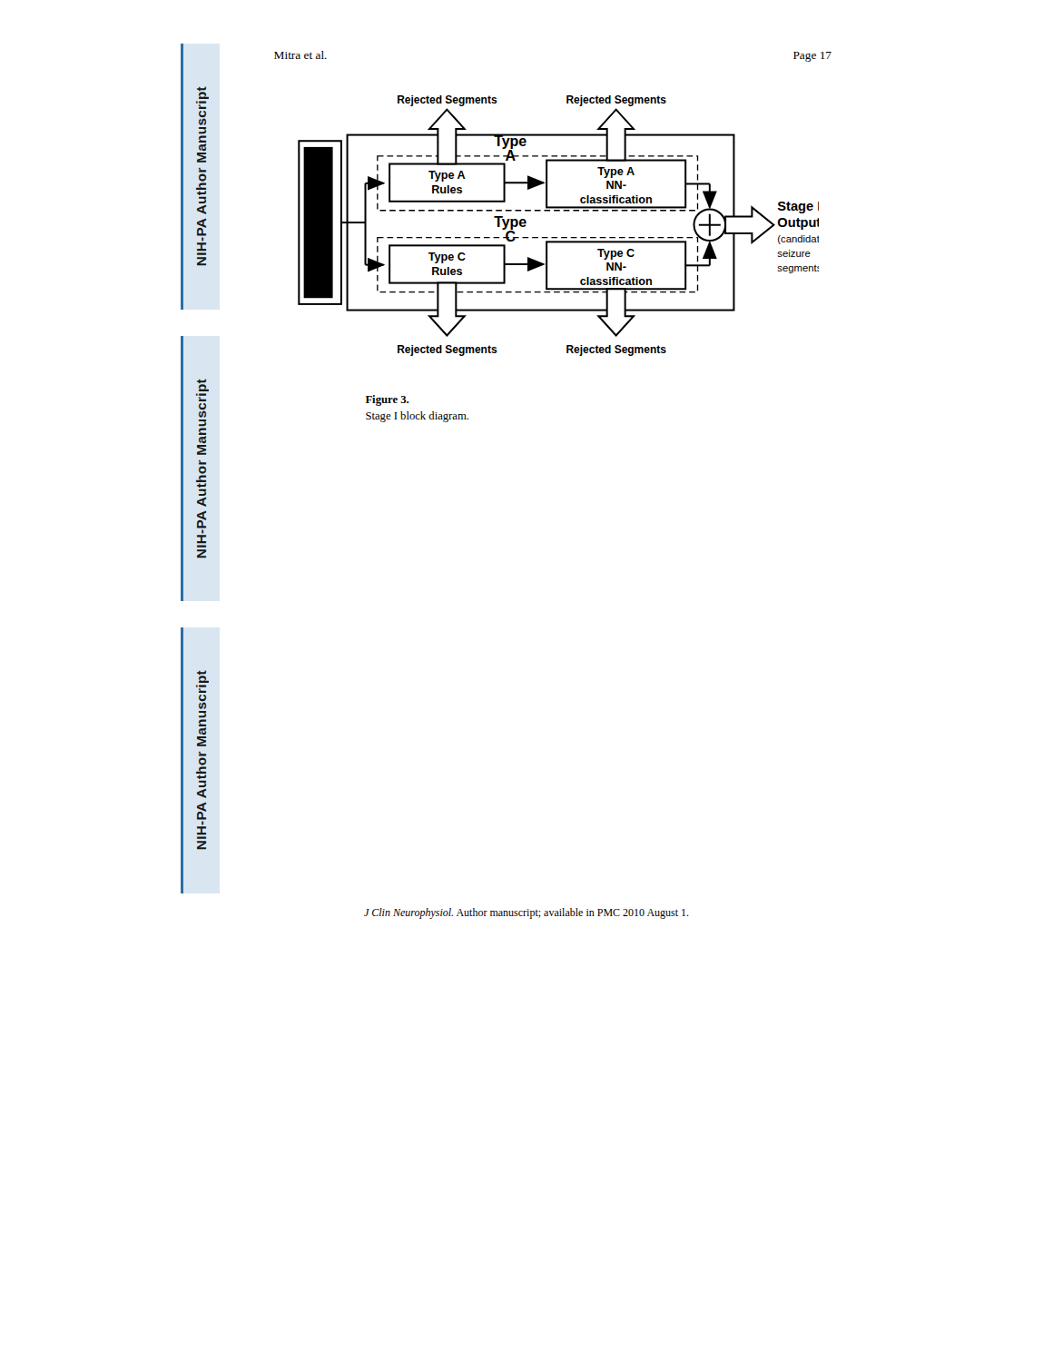NIH-PA Author Manuscript
NIH-PA Author Manuscript
NIH-PA Author Manuscript
Mitra et al.
Page 17
Type A Rules Type A NN- classification Type C Rules Type C NN- classification Type A Type C Rejected Segments Rejected Segments Rejected Segments Rejected Segments Stage I Output (candidate seizure segments)
Figure 3. Stage I block diagram.
J Clin Neurophysiol. Author manuscript; available in PMC 2010 August 1.